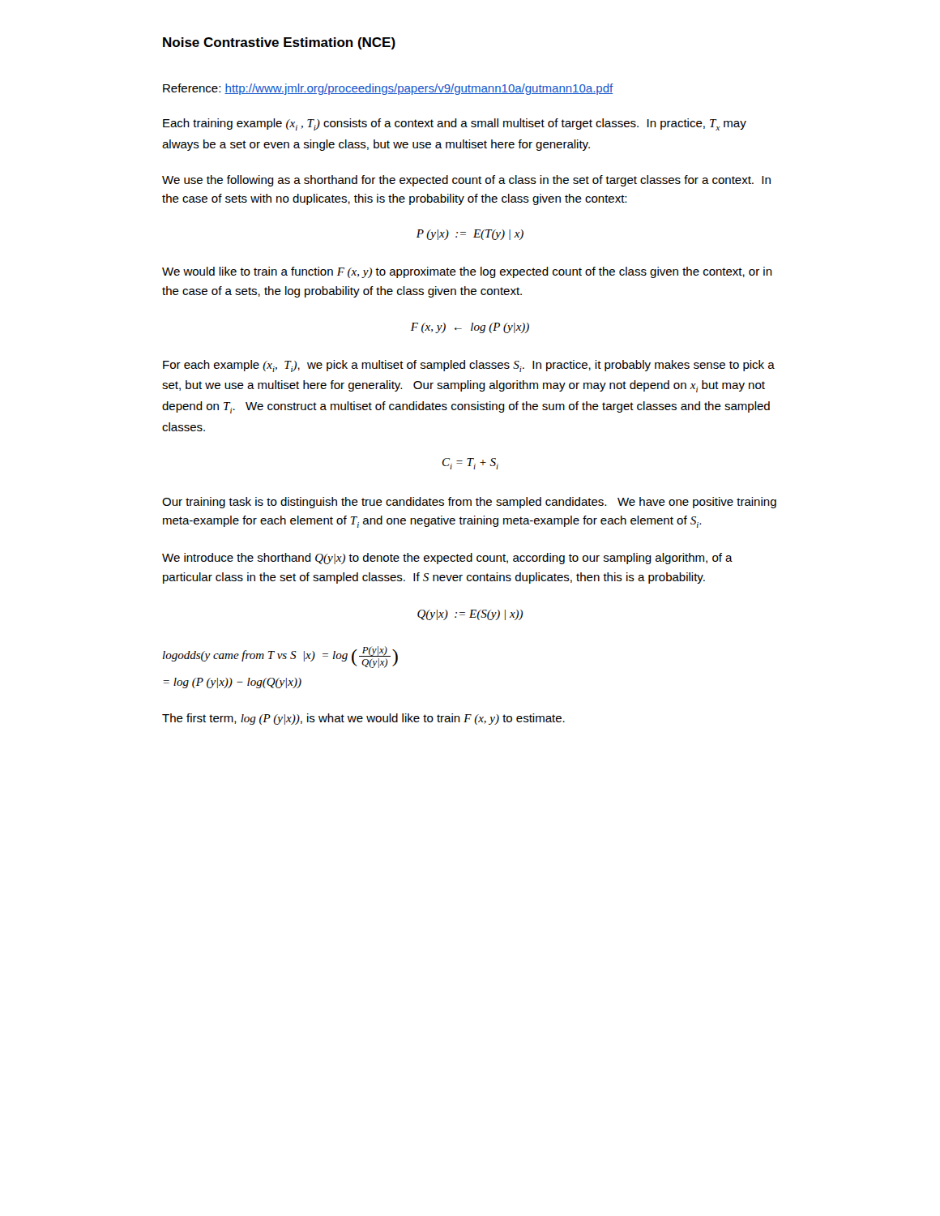Noise Contrastive Estimation (NCE)
Reference: http://www.jmlr.org/proceedings/papers/v9/gutmann10a/gutmann10a.pdf
Each training example (xi , Ti) consists of a context and a small multiset of target classes. In practice, Tx may always be a set or even a single class, but we use a multiset here for generality.
We use the following as a shorthand for the expected count of a class in the set of target classes for a context. In the case of sets with no duplicates, this is the probability of the class given the context:
P (y|x) := E(T(y) | x)
We would like to train a function F (x, y) to approximate the log expected count of the class given the context, or in the case of a sets, the log probability of the class given the context.
F (x, y) ← log (P (y|x))
For each example (xi, Ti), we pick a multiset of sampled classes Si. In practice, it probably makes sense to pick a set, but we use a multiset here for generality. Our sampling algorithm may or may not depend on xi but may not depend on Ti. We construct a multiset of candidates consisting of the sum of the target classes and the sampled classes.
Ci = Ti + Si
Our training task is to distinguish the true candidates from the sampled candidates. We have one positive training meta-example for each element of Ti and one negative training meta-example for each element of Si.
We introduce the shorthand Q(y|x) to denote the expected count, according to our sampling algorithm, of a particular class in the set of sampled classes. If S never contains duplicates, then this is a probability.
Q(y|x) := E(S(y) | x))
logodds(y came from T vs S |x) = log (P(y|x) Q(y|x))
= log (P (y|x)) − log(Q(y|x))
The first term, log (P (y|x)), is what we would like to train F (x, y) to estimate.